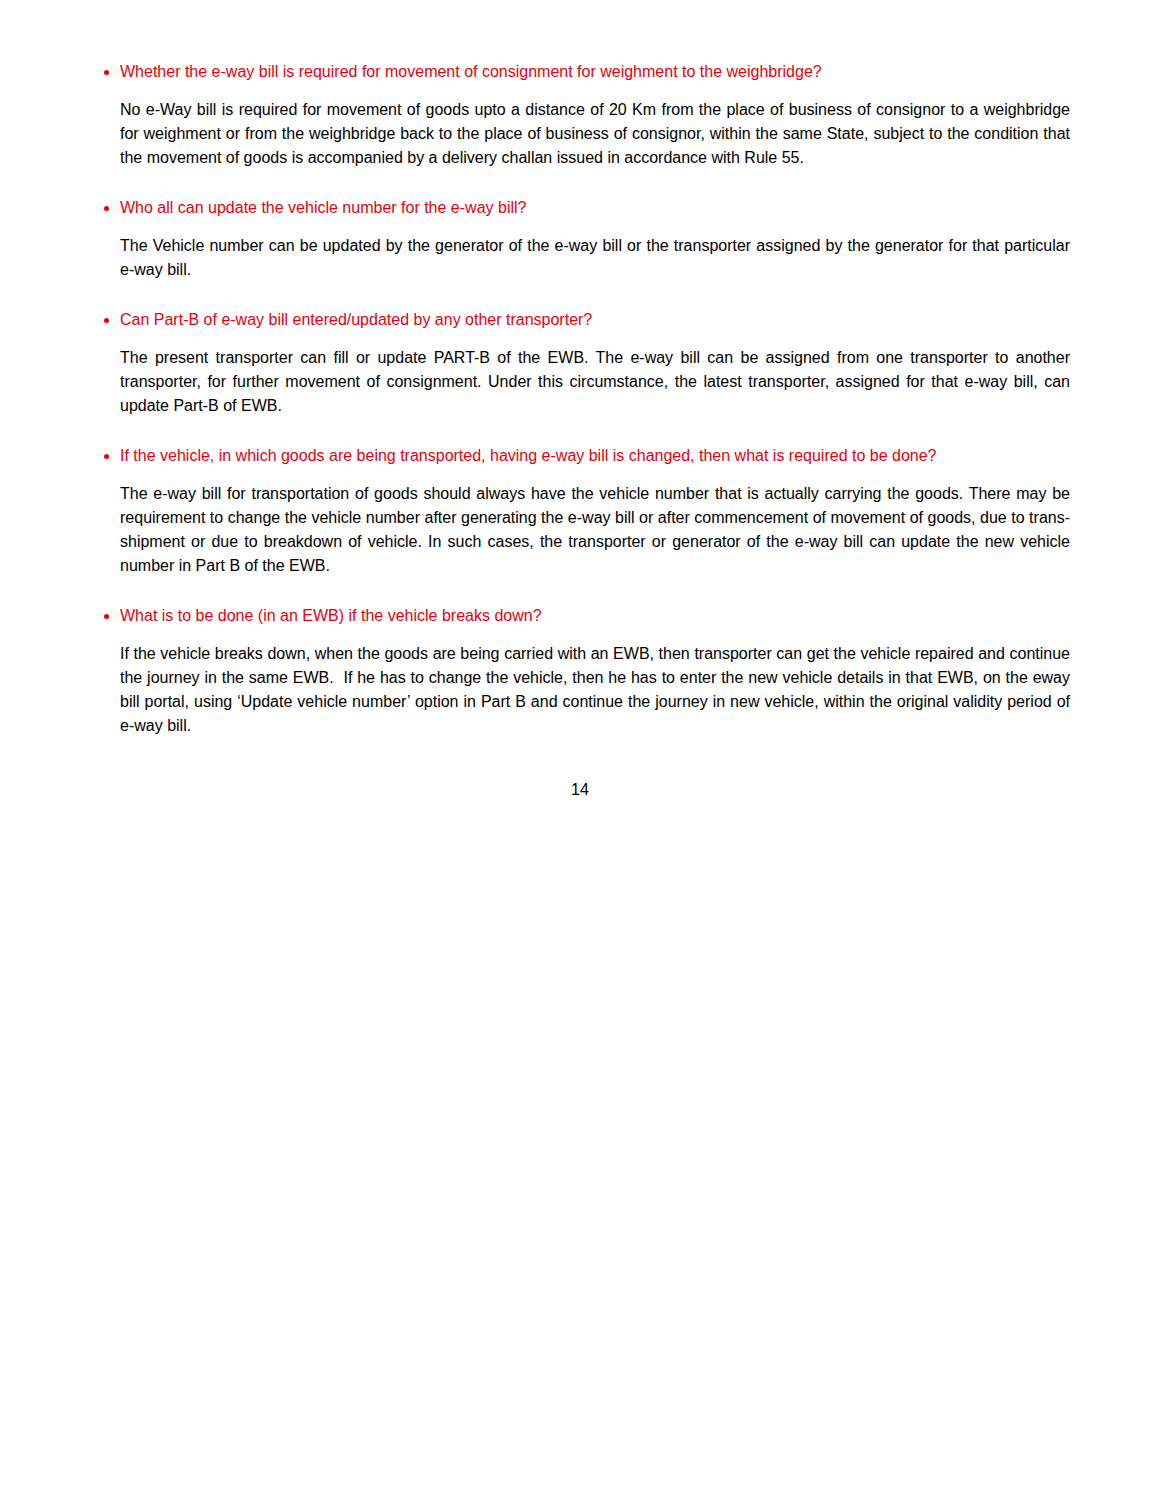Whether the e-way bill is required for movement of consignment for weighment to the weighbridge?
No e-Way bill is required for movement of goods upto a distance of 20 Km from the place of business of consignor to a weighbridge for weighment or from the weighbridge back to the place of business of consignor, within the same State, subject to the condition that the movement of goods is accompanied by a delivery challan issued in accordance with Rule 55.
Who all can update the vehicle number for the e-way bill?
The Vehicle number can be updated by the generator of the e-way bill or the transporter assigned by the generator for that particular e-way bill.
Can Part-B of e-way bill entered/updated by any other transporter?
The present transporter can fill or update PART-B of the EWB. The e-way bill can be assigned from one transporter to another transporter, for further movement of consignment. Under this circumstance, the latest transporter, assigned for that e-way bill, can update Part-B of EWB.
If the vehicle, in which goods are being transported, having e-way bill is changed, then what is required to be done?
The e-way bill for transportation of goods should always have the vehicle number that is actually carrying the goods. There may be requirement to change the vehicle number after generating the e-way bill or after commencement of movement of goods, due to trans-shipment or due to breakdown of vehicle. In such cases, the transporter or generator of the e-way bill can update the new vehicle number in Part B of the EWB.
What is to be done (in an EWB) if the vehicle breaks down?
If the vehicle breaks down, when the goods are being carried with an EWB, then transporter can get the vehicle repaired and continue the journey in the same EWB. If he has to change the vehicle, then he has to enter the new vehicle details in that EWB, on the eway bill portal, using ‘Update vehicle number’ option in Part B and continue the journey in new vehicle, within the original validity period of e-way bill.
14